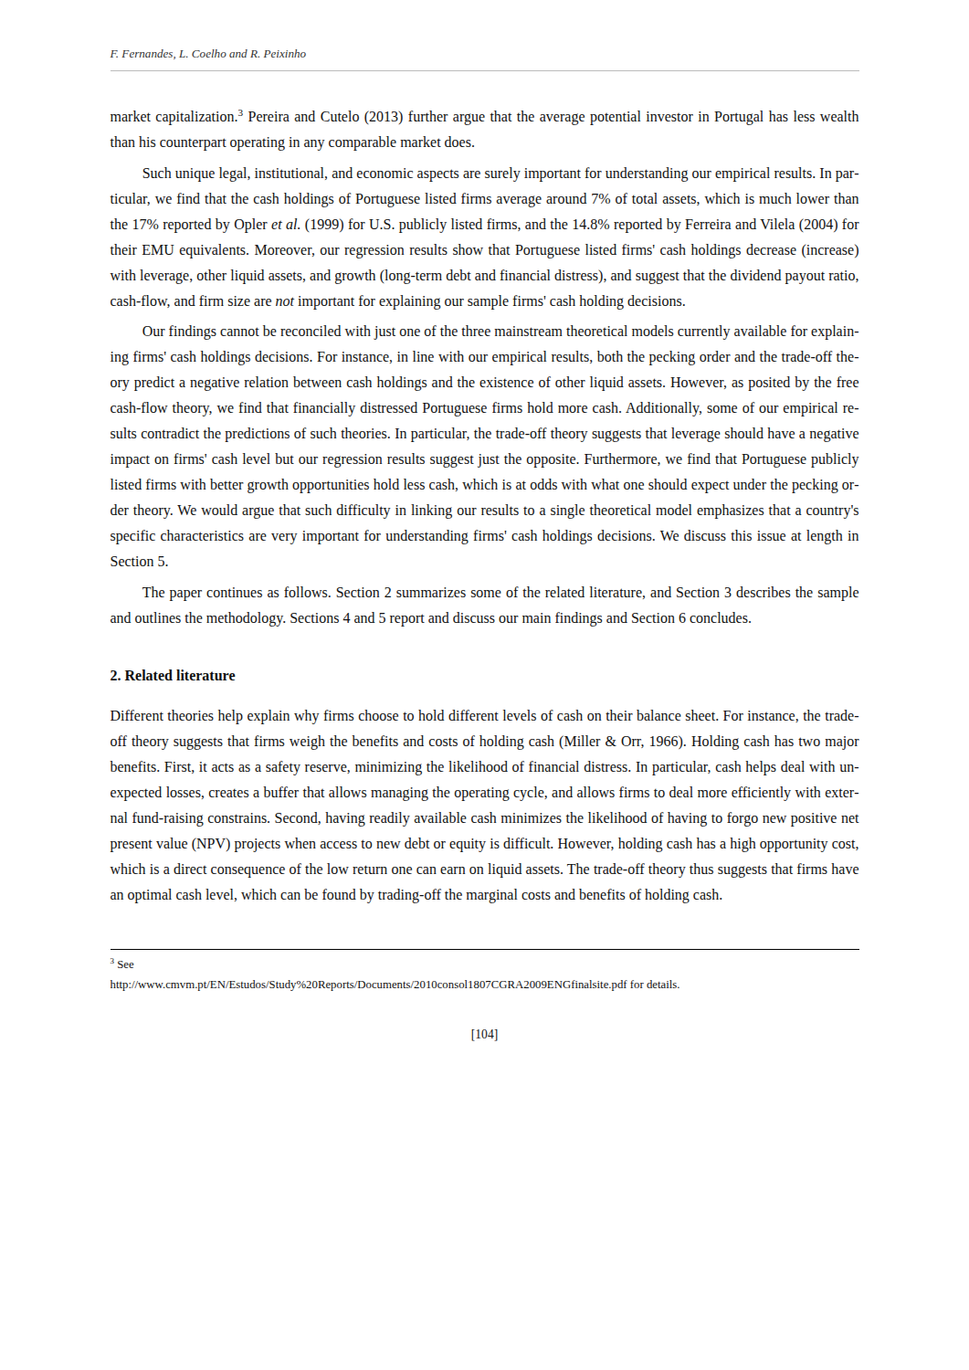F. Fernandes, L. Coelho and R. Peixinho
market capitalization.3 Pereira and Cutelo (2013) further argue that the average potential investor in Portugal has less wealth than his counterpart operating in any comparable market does.
Such unique legal, institutional, and economic aspects are surely important for understanding our empirical results. In particular, we find that the cash holdings of Portuguese listed firms average around 7% of total assets, which is much lower than the 17% reported by Opler et al. (1999) for U.S. publicly listed firms, and the 14.8% reported by Ferreira and Vilela (2004) for their EMU equivalents. Moreover, our regression results show that Portuguese listed firms' cash holdings decrease (increase) with leverage, other liquid assets, and growth (long-term debt and financial distress), and suggest that the dividend payout ratio, cash-flow, and firm size are not important for explaining our sample firms' cash holding decisions.
Our findings cannot be reconciled with just one of the three mainstream theoretical models currently available for explaining firms' cash holdings decisions. For instance, in line with our empirical results, both the pecking order and the trade-off theory predict a negative relation between cash holdings and the existence of other liquid assets. However, as posited by the free cash-flow theory, we find that financially distressed Portuguese firms hold more cash. Additionally, some of our empirical results contradict the predictions of such theories. In particular, the trade-off theory suggests that leverage should have a negative impact on firms' cash level but our regression results suggest just the opposite. Furthermore, we find that Portuguese publicly listed firms with better growth opportunities hold less cash, which is at odds with what one should expect under the pecking order theory. We would argue that such difficulty in linking our results to a single theoretical model emphasizes that a country's specific characteristics are very important for understanding firms' cash holdings decisions. We discuss this issue at length in Section 5.
The paper continues as follows. Section 2 summarizes some of the related literature, and Section 3 describes the sample and outlines the methodology. Sections 4 and 5 report and discuss our main findings and Section 6 concludes.
2. Related literature
Different theories help explain why firms choose to hold different levels of cash on their balance sheet. For instance, the trade-off theory suggests that firms weigh the benefits and costs of holding cash (Miller & Orr, 1966). Holding cash has two major benefits. First, it acts as a safety reserve, minimizing the likelihood of financial distress. In particular, cash helps deal with unexpected losses, creates a buffer that allows managing the operating cycle, and allows firms to deal more efficiently with external fund-raising constrains. Second, having readily available cash minimizes the likelihood of having to forgo new positive net present value (NPV) projects when access to new debt or equity is difficult. However, holding cash has a high opportunity cost, which is a direct consequence of the low return one can earn on liquid assets. The trade-off theory thus suggests that firms have an optimal cash level, which can be found by trading-off the marginal costs and benefits of holding cash.
3 See
http://www.cmvm.pt/EN/Estudos/Study%20Reports/Documents/2010consol1807CGRA2009ENGfinalsite.pdf for details.
[104]